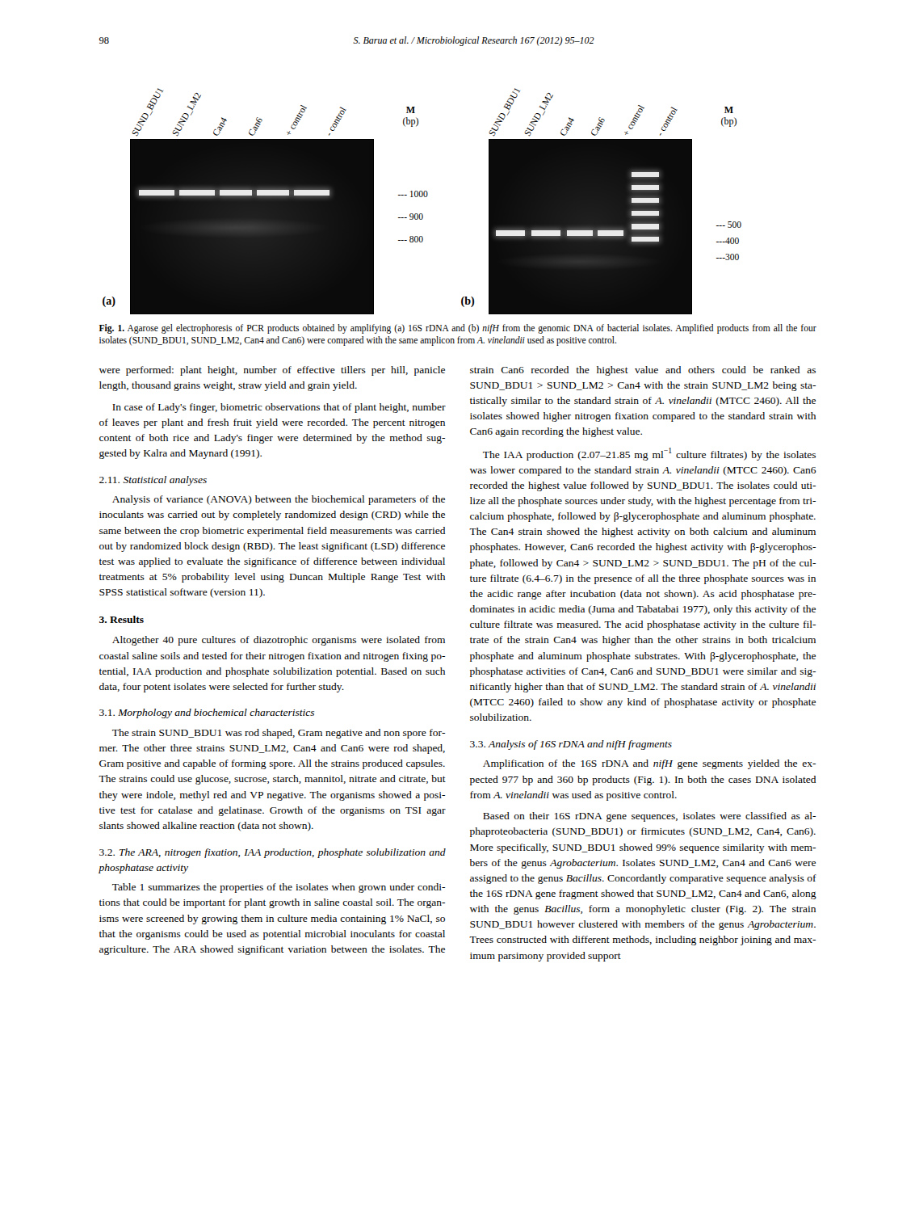98
S. Barua et al. / Microbiological Research 167 (2012) 95–102
(a)
SUND_BDU1 SUND_LM2 Can4 Can6 + control - control
M
(bp)
--- 1000
--- 900
--- 800
(b)
SUND_BDU1 SUND_LM2 Can4 Can6 + control - control
M
(bp)
--- 500
---400
---300
Fig. 1. Agarose gel electrophoresis of PCR products obtained by amplifying (a) 16S rDNA and (b) nifH from the genomic DNA of bacterial isolates. Amplified products from all the four isolates (SUND_BDU1, SUND_LM2, Can4 and Can6) were compared with the same amplicon from A. vinelandii used as positive control.
were performed: plant height, number of effective tillers per hill, panicle length, thousand grains weight, straw yield and grain yield.
In case of Lady's finger, biometric observations that of plant height, number of leaves per plant and fresh fruit yield were recorded. The percent nitrogen content of both rice and Lady's finger were determined by the method suggested by Kalra and Maynard (1991).
2.11. Statistical analyses
Analysis of variance (ANOVA) between the biochemical parameters of the inoculants was carried out by completely randomized design (CRD) while the same between the crop biometric experimental field measurements was carried out by randomized block design (RBD). The least significant (LSD) difference test was applied to evaluate the significance of difference between individual treatments at 5% probability level using Duncan Multiple Range Test with SPSS statistical software (version 11).
3. Results
Altogether 40 pure cultures of diazotrophic organisms were isolated from coastal saline soils and tested for their nitrogen fixation and nitrogen fixing potential, IAA production and phosphate solubilization potential. Based on such data, four potent isolates were selected for further study.
3.1. Morphology and biochemical characteristics
The strain SUND_BDU1 was rod shaped, Gram negative and non spore former. The other three strains SUND_LM2, Can4 and Can6 were rod shaped, Gram positive and capable of forming spore. All the strains produced capsules. The strains could use glucose, sucrose, starch, mannitol, nitrate and citrate, but they were indole, methyl red and VP negative. The organisms showed a positive test for catalase and gelatinase. Growth of the organisms on TSI agar slants showed alkaline reaction (data not shown).
3.2. The ARA, nitrogen fixation, IAA production, phosphate solubilization and phosphatase activity
Table 1 summarizes the properties of the isolates when grown under conditions that could be important for plant growth in saline coastal soil. The organisms were screened by growing them in culture media containing 1% NaCl, so that the organisms could be used as potential microbial inoculants for coastal agriculture. The ARA showed significant variation between the isolates. The strain Can6 recorded the highest value and others could be ranked as SUND_BDU1 > SUND_LM2 > Can4 with the strain SUND_LM2 being statistically similar to the standard strain of A. vinelandii (MTCC 2460). All the isolates showed higher nitrogen fixation compared to the standard strain with Can6 again recording the highest value.
The IAA production (2.07–21.85 mg ml−1 culture filtrates) by the isolates was lower compared to the standard strain A. vinelandii (MTCC 2460). Can6 recorded the highest value followed by SUND_BDU1. The isolates could utilize all the phosphate sources under study, with the highest percentage from tricalcium phosphate, followed by β-glycerophosphate and aluminum phosphate. The Can4 strain showed the highest activity on both calcium and aluminum phosphates. However, Can6 recorded the highest activity with β-glycerophosphate, followed by Can4 > SUND_LM2 > SUND_BDU1. The pH of the culture filtrate (6.4–6.7) in the presence of all the three phosphate sources was in the acidic range after incubation (data not shown). As acid phosphatase predominates in acidic media (Juma and Tabatabai 1977), only this activity of the culture filtrate was measured. The acid phosphatase activity in the culture filtrate of the strain Can4 was higher than the other strains in both tricalcium phosphate and aluminum phosphate substrates. With β-glycerophosphate, the phosphatase activities of Can4, Can6 and SUND_BDU1 were similar and significantly higher than that of SUND_LM2. The standard strain of A. vinelandii (MTCC 2460) failed to show any kind of phosphatase activity or phosphate solubilization.
3.3. Analysis of 16S rDNA and nifH fragments
Amplification of the 16S rDNA and nifH gene segments yielded the expected 977 bp and 360 bp products (Fig. 1). In both the cases DNA isolated from A. vinelandii was used as positive control.
Based on their 16S rDNA gene sequences, isolates were classified as alphaproteobacteria (SUND_BDU1) or firmicutes (SUND_LM2, Can4, Can6). More specifically, SUND_BDU1 showed 99% sequence similarity with members of the genus Agrobacterium. Isolates SUND_LM2, Can4 and Can6 were assigned to the genus Bacillus. Concordantly comparative sequence analysis of the 16S rDNA gene fragment showed that SUND_LM2, Can4 and Can6, along with the genus Bacillus, form a monophyletic cluster (Fig. 2). The strain SUND_BDU1 however clustered with members of the genus Agrobacterium. Trees constructed with different methods, including neighbor joining and maximum parsimony provided support